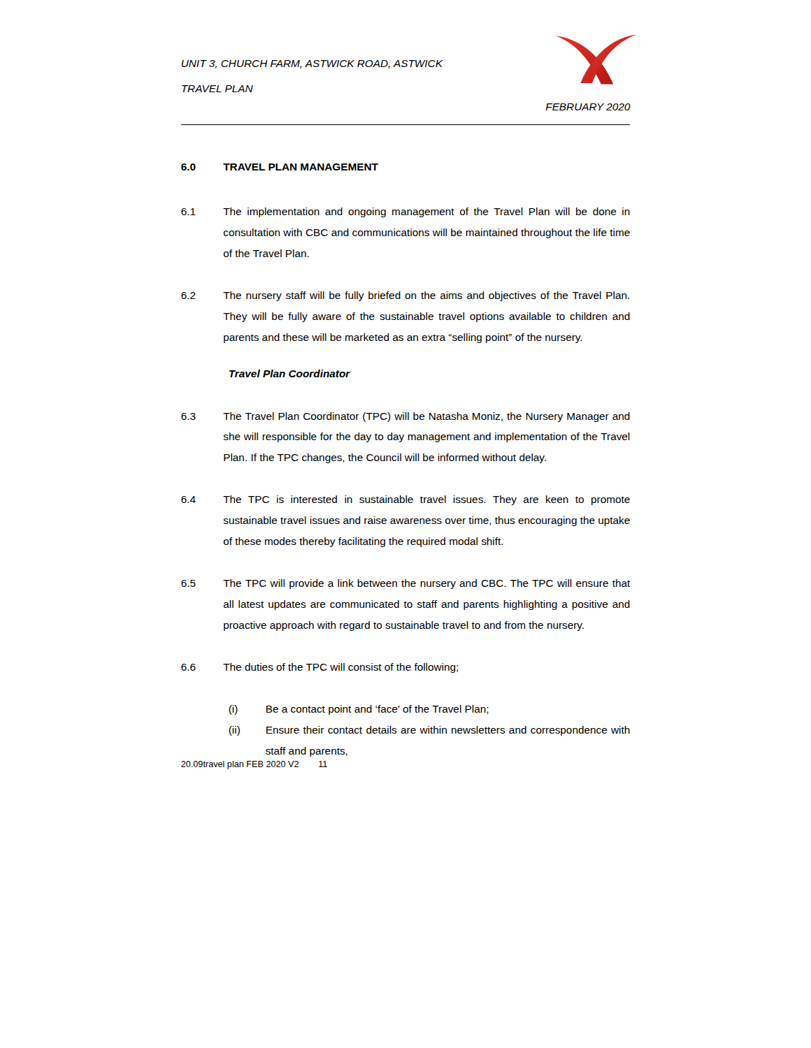UNIT 3, CHURCH FARM, ASTWICK ROAD, ASTWICK
TRAVEL PLAN
FEBRUARY 2020
6.0 TRAVEL PLAN MANAGEMENT
6.1 The implementation and ongoing management of the Travel Plan will be done in consultation with CBC and communications will be maintained throughout the life time of the Travel Plan.
6.2 The nursery staff will be fully briefed on the aims and objectives of the Travel Plan. They will be fully aware of the sustainable travel options available to children and parents and these will be marketed as an extra “selling point” of the nursery.
Travel Plan Coordinator
6.3 The Travel Plan Coordinator (TPC) will be Natasha Moniz, the Nursery Manager and she will responsible for the day to day management and implementation of the Travel Plan. If the TPC changes, the Council will be informed without delay.
6.4 The TPC is interested in sustainable travel issues. They are keen to promote sustainable travel issues and raise awareness over time, thus encouraging the uptake of these modes thereby facilitating the required modal shift.
6.5 The TPC will provide a link between the nursery and CBC. The TPC will ensure that all latest updates are communicated to staff and parents highlighting a positive and proactive approach with regard to sustainable travel to and from the nursery.
6.6 The duties of the TPC will consist of the following;
(i) Be a contact point and ‘face’ of the Travel Plan;
(ii) Ensure their contact details are within newsletters and correspondence with staff and parents,
20.09travel plan FEB 2020 V2 11